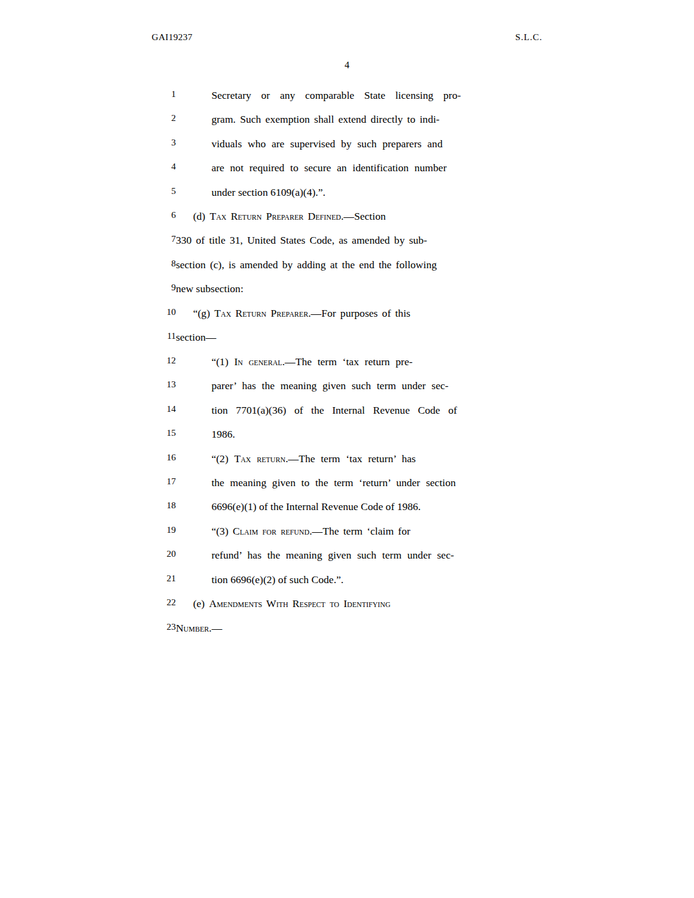GAI19237 S.L.C.
4
| 1 | Secretary or any comparable State licensing pro- |
| 2 | gram. Such exemption shall extend directly to indi- |
| 3 | viduals who are supervised by such preparers and |
| 4 | are not required to secure an identification number |
| 5 | under section 6109(a)(4).”. |
| 6 | (d) Tax Return Preparer Defined. —Section |
| 7 | 330 of title 31, United States Code, as amended by sub- |
| 8 | section (c), is amended by adding at the end the following |
| 9 | new subsection: |
| 10 | “(g) Tax Return Preparer. —For purposes of this |
| 11 | section— |
| 12 | “(1) In general. —The term ‘tax return pre- |
| 13 | parer’ has the meaning given such term under sec- |
| 14 | tion 7701(a)(36) of the Internal Revenue Code of |
| 15 | 1986. |
| 16 | “(2) Tax return. —The term ‘tax return’ has |
| 17 | the meaning given to the term ‘return’ under section |
| 18 | 6696(e)(1) of the Internal Revenue Code of 1986. |
| 19 | “(3) Claim for refund. —The term ‘claim for |
| 20 | refund’ has the meaning given such term under sec- |
| 21 | tion 6696(e)(2) of such Code.”. |
| 22 | (e) Amendments With Respect to Identifying |
| 23 | Number. — |